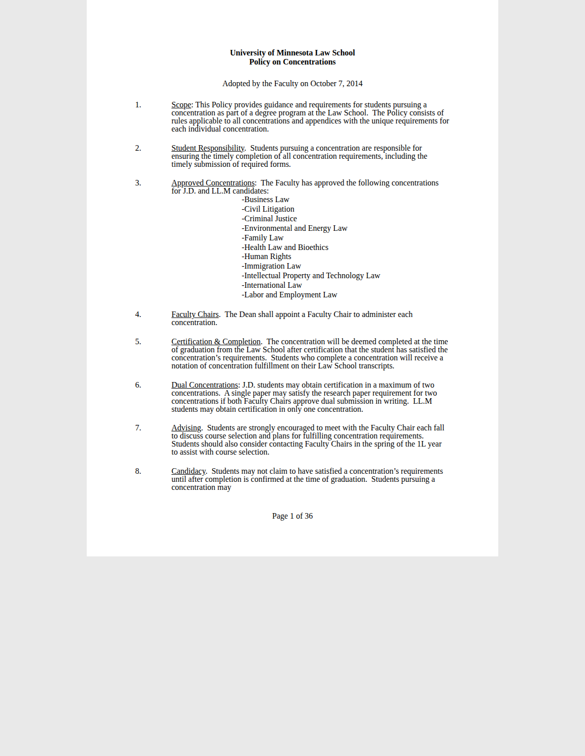University of Minnesota Law School Policy on Concentrations
Adopted by the Faculty on October 7, 2014
Scope: This Policy provides guidance and requirements for students pursuing a concentration as part of a degree program at the Law School. The Policy consists of rules applicable to all concentrations and appendices with the unique requirements for each individual concentration.
Student Responsibility. Students pursuing a concentration are responsible for ensuring the timely completion of all concentration requirements, including the timely submission of required forms.
Approved Concentrations: The Faculty has approved the following concentrations for J.D. and LL.M candidates:
-Business Law
-Civil Litigation
-Criminal Justice
-Environmental and Energy Law
-Family Law
-Health Law and Bioethics
-Human Rights
-Immigration Law
-Intellectual Property and Technology Law
-International Law
-Labor and Employment Law
Faculty Chairs. The Dean shall appoint a Faculty Chair to administer each concentration.
Certification & Completion. The concentration will be deemed completed at the time of graduation from the Law School after certification that the student has satisfied the concentration’s requirements. Students who complete a concentration will receive a notation of concentration fulfillment on their Law School transcripts.
Dual Concentrations: J.D. students may obtain certification in a maximum of two concentrations. A single paper may satisfy the research paper requirement for two concentrations if both Faculty Chairs approve dual submission in writing. LL.M students may obtain certification in only one concentration.
Advising. Students are strongly encouraged to meet with the Faculty Chair each fall to discuss course selection and plans for fulfilling concentration requirements. Students should also consider contacting Faculty Chairs in the spring of the 1L year to assist with course selection.
Candidacy. Students may not claim to have satisfied a concentration’s requirements until after completion is confirmed at the time of graduation. Students pursuing a concentration may
Page 1 of 36